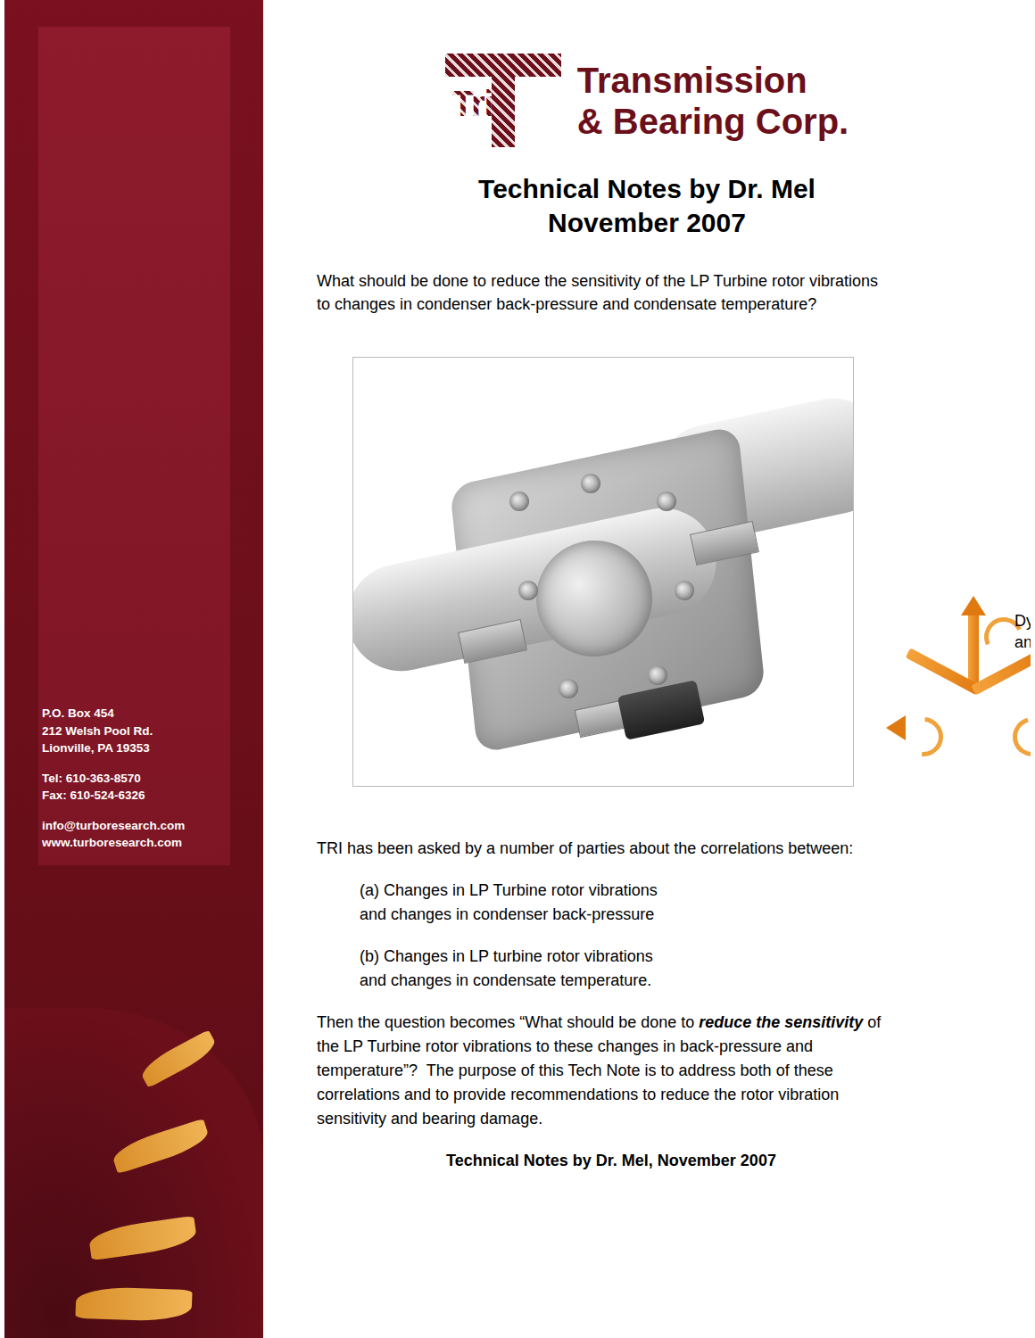P.O. Box 454
212 Welsh Pool Rd.
Lionville, PA 19353
Tel: 610-363-8570
Fax: 610-524-6326
info@turboresearch.com
www.turboresearch.com
Tri
Transmission
& Bearing Corp.
Technical Notes by Dr. Mel
November 2007
What should be done to reduce the sensitivity of the LP Turbine rotor vibrations to changes in condenser back-pressure and condensate temperature?
Dynamic Forces
and Deflections
TRI has been asked by a number of parties about the correlations between:
(a) Changes in LP Turbine rotor vibrations
and changes in condenser back-pressure
(b) Changes in LP turbine rotor vibrations
and changes in condensate temperature.
Then the question becomes “What should be done to reduce the sensitivity of the LP Turbine rotor vibrations to these changes in back-pressure and temperature”? The purpose of this Tech Note is to address both of these correlations and to provide recommendations to reduce the rotor vibration sensitivity and bearing damage.
Technical Notes by Dr. Mel, November 2007